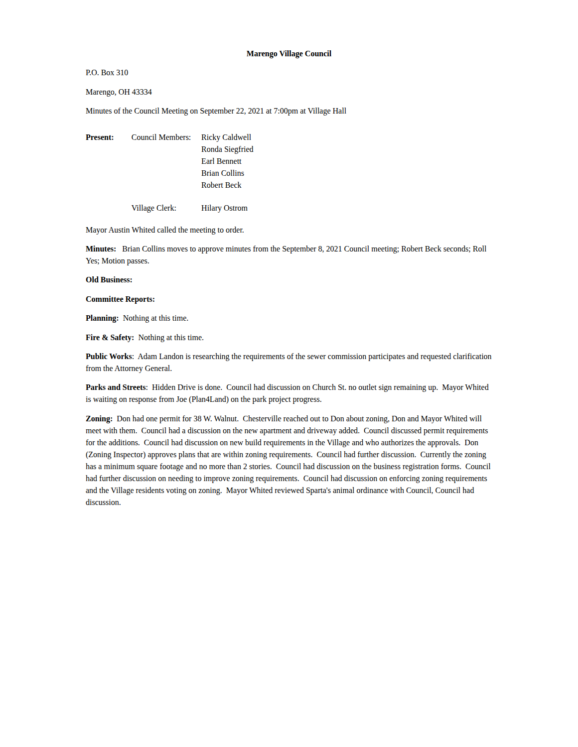Marengo Village Council
P.O. Box 310
Marengo, OH 43334
Minutes of the Council Meeting on September 22, 2021 at 7:00pm at Village Hall
| Present: | Council Members: | Ricky Caldwell |
| | | Ronda Siegfried |
| | | Earl Bennett |
| | | Brian Collins |
| | | Robert Beck |
| | Village Clerk: | Hilary Ostrom |
Mayor Austin Whited called the meeting to order.
Minutes: Brian Collins moves to approve minutes from the September 8, 2021 Council meeting; Robert Beck seconds; Roll Yes; Motion passes.
Old Business:
Committee Reports:
Planning: Nothing at this time.
Fire & Safety: Nothing at this time.
Public Works: Adam Landon is researching the requirements of the sewer commission participates and requested clarification from the Attorney General.
Parks and Streets: Hidden Drive is done. Council had discussion on Church St. no outlet sign remaining up. Mayor Whited is waiting on response from Joe (Plan4Land) on the park project progress.
Zoning: Don had one permit for 38 W. Walnut. Chesterville reached out to Don about zoning, Don and Mayor Whited will meet with them. Council had a discussion on the new apartment and driveway added. Council discussed permit requirements for the additions. Council had discussion on new build requirements in the Village and who authorizes the approvals. Don (Zoning Inspector) approves plans that are within zoning requirements. Council had further discussion. Currently the zoning has a minimum square footage and no more than 2 stories. Council had discussion on the business registration forms. Council had further discussion on needing to improve zoning requirements. Council had discussion on enforcing zoning requirements and the Village residents voting on zoning. Mayor Whited reviewed Sparta's animal ordinance with Council, Council had discussion.